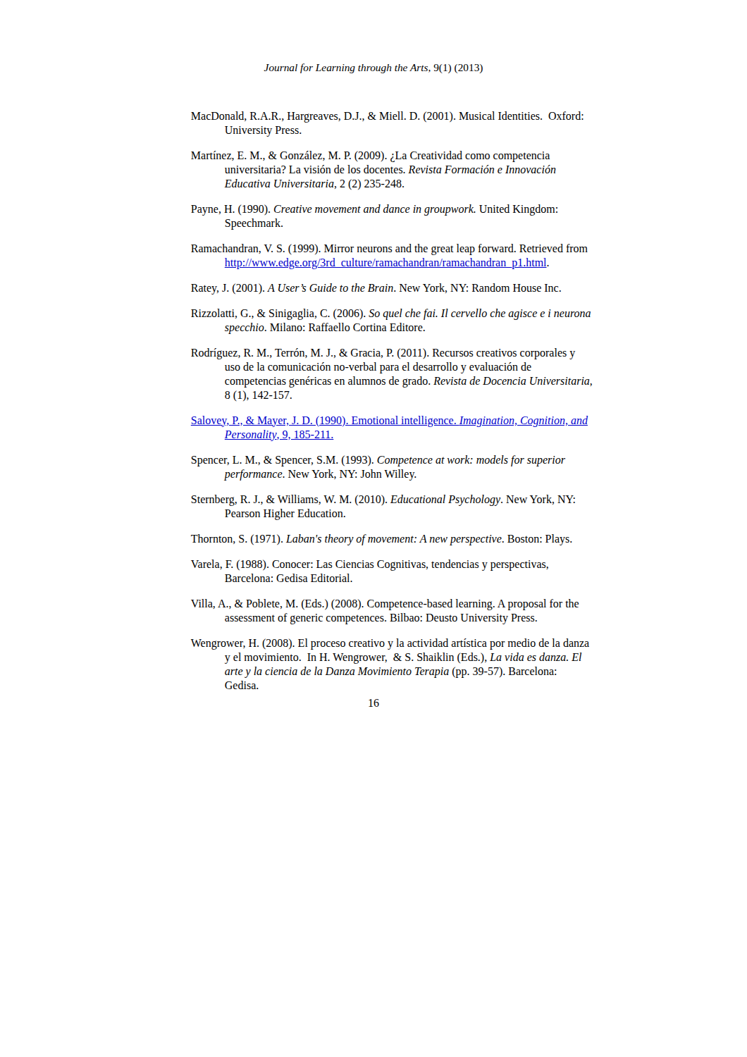Journal for Learning through the Arts, 9(1) (2013)
MacDonald, R.A.R., Hargreaves, D.J., & Miell. D. (2001). Musical Identities. Oxford: University Press.
Martínez, E. M., & González, M. P. (2009). ¿La Creatividad como competencia universitaria? La visión de los docentes. Revista Formación e Innovación Educativa Universitaria, 2 (2) 235-248.
Payne, H. (1990). Creative movement and dance in groupwork. United Kingdom: Speechmark.
Ramachandran, V. S. (1999). Mirror neurons and the great leap forward. Retrieved from http://www.edge.org/3rd_culture/ramachandran/ramachandran_p1.html.
Ratey, J. (2001). A User’s Guide to the Brain. New York, NY: Random House Inc.
Rizzolatti, G., & Sinigaglia, C. (2006). So quel che fai. Il cervello che agisce e i neurona specchio. Milano: Raffaello Cortina Editore.
Rodríguez, R. M., Terrón, M. J., & Gracia, P. (2011). Recursos creativos corporales y uso de la comunicación no-verbal para el desarrollo y evaluación de competencias genéricas en alumnos de grado. Revista de Docencia Universitaria, 8 (1), 142-157.
Salovey, P., & Mayer, J. D. (1990). Emotional intelligence. Imagination, Cognition, and Personality, 9, 185-211.
Spencer, L. M., & Spencer, S.M. (1993). Competence at work: models for superior performance. New York, NY: John Willey.
Sternberg, R. J., & Williams, W. M. (2010). Educational Psychology. New York, NY: Pearson Higher Education.
Thornton, S. (1971). Laban's theory of movement: A new perspective. Boston: Plays.
Varela, F. (1988). Conocer: Las Ciencias Cognitivas, tendencias y perspectivas, Barcelona: Gedisa Editorial.
Villa, A., & Poblete, M. (Eds.) (2008). Competence-based learning. A proposal for the assessment of generic competences. Bilbao: Deusto University Press.
Wengrower, H. (2008). El proceso creativo y la actividad artística por medio de la danza y el movimiento. In H. Wengrower, & S. Shaiklin (Eds.), La vida es danza. El arte y la ciencia de la Danza Movimiento Terapia (pp. 39-57). Barcelona: Gedisa.
16